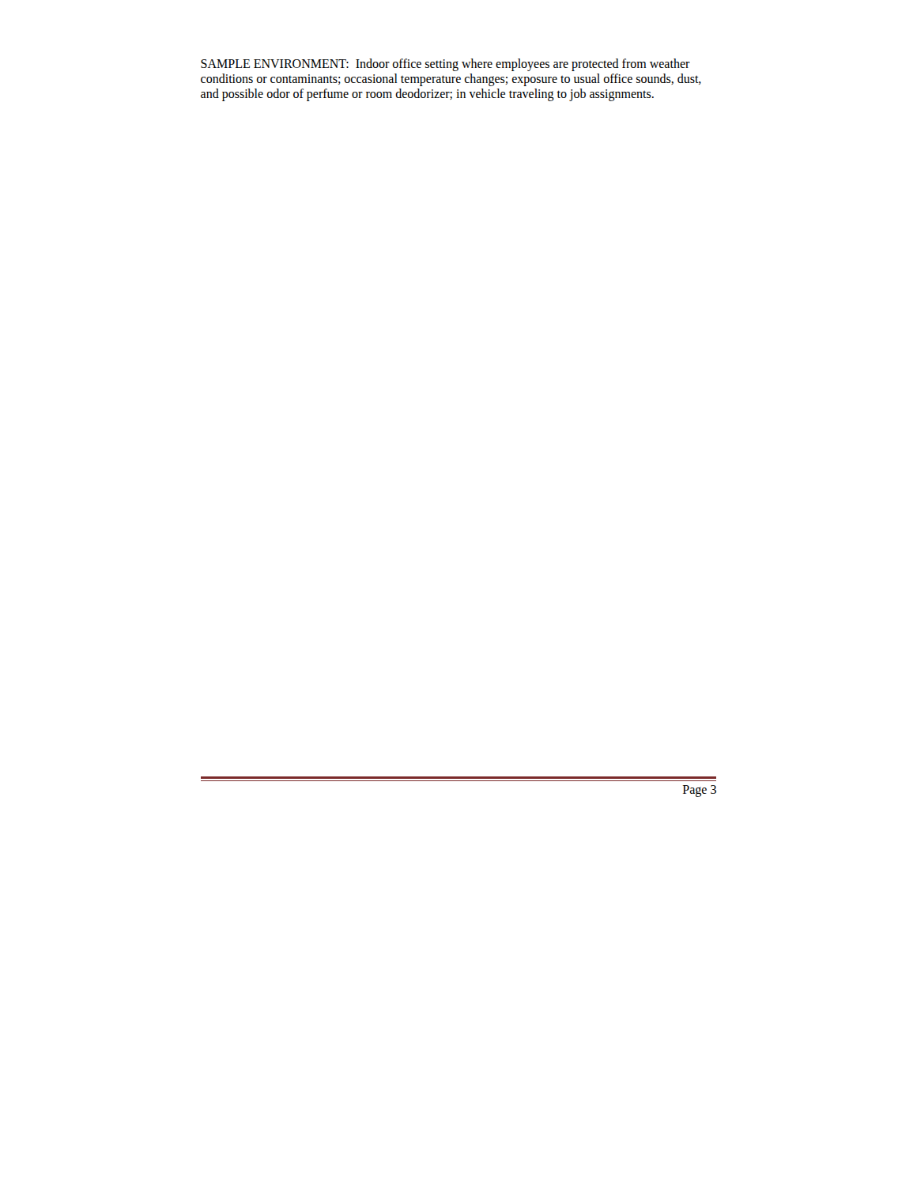SAMPLE ENVIRONMENT: Indoor office setting where employees are protected from weather conditions or contaminants; occasional temperature changes; exposure to usual office sounds, dust, and possible odor of perfume or room deodorizer; in vehicle traveling to job assignments.
Page 3